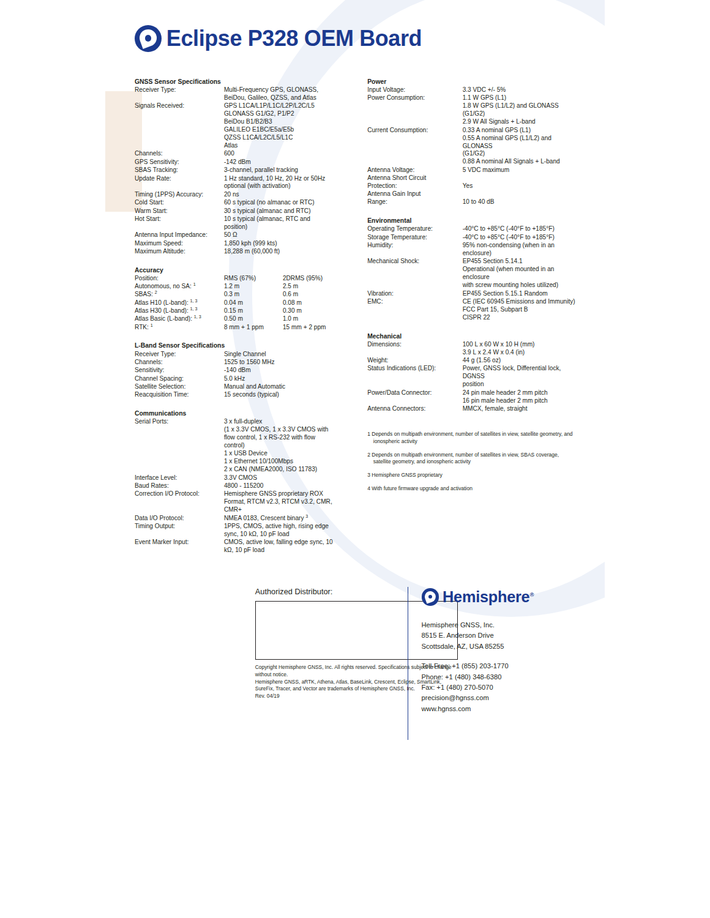Eclipse P328 OEM Board
GNSS Sensor Specifications
| Receiver Type: | Multi-Frequency GPS, GLONASS, BeiDou, Galileo, QZSS, and Atlas |
| Signals Received: | GPS L1CA/L1P/L1C/L2P/L2C/L5 GLONASS G1/G2, P1/P2 BeiDou B1/B2/B3 GALILEO E1BC/E5a/E5b QZSS L1CA/L2C/L5/L1C Atlas |
| Channels: | 600 |
| GPS Sensitivity: | -142 dBm |
| SBAS Tracking: | 3-channel, parallel tracking |
| Update Rate: | 1 Hz standard, 10 Hz, 20 Hz or 50Hz optional (with activation) |
| Timing (1PPS) Accuracy: | 20 ns |
| Cold Start: | 60 s typical (no almanac or RTC) |
| Warm Start: | 30 s typical (almanac and RTC) |
| Hot Start: | 10 s typical (almanac, RTC and position) |
| Antenna Input Impedance: | 50 Ω |
| Maximum Speed: | 1,850 kph (999 kts) |
| Maximum Altitude: | 18,288 m (60,000 ft) |
Accuracy
| Position: | RMS (67%) | 2DRMS (95%) |
| Autonomous, no SA: 1 | 1.2 m | 2.5 m |
| SBAS: 2 | 0.3 m | 0.6 m |
| Atlas H10 (L-band): 1, 3 | 0.04 m | 0.08 m |
| Atlas H30 (L-band): 1, 3 | 0.15 m | 0.30 m |
| Atlas Basic (L-band): 1, 3 | 0.50 m | 1.0 m |
| RTK: 1 | 8 mm + 1 ppm | 15 mm + 2 ppm |
L-Band Sensor Specifications
| Receiver Type: | Single Channel |
| Channels: | 1525 to 1560 MHz |
| Sensitivity: | -140 dBm |
| Channel Spacing: | 5.0 kHz |
| Satellite Selection: | Manual and Automatic |
| Reacquisition Time: | 15 seconds (typical) |
Communications
| Serial Ports: | 3 x full-duplex (1 x 3.3V CMOS, 1 x 3.3V CMOS with flow control, 1 x RS-232 with flow control) 1 x USB Device 1 x Ethernet 10/100Mbps 2 x CAN (NMEA2000, ISO 11783) |
| Interface Level: | 3.3V CMOS |
| Baud Rates: | 4800 - 115200 |
| Correction I/O Protocol: | Hemisphere GNSS proprietary ROX Format, RTCM v2.3, RTCM v3.2, CMR, CMR+ |
| Data I/O Protocol: | NMEA 0183, Crescent binary 3 |
| Timing Output: | 1PPS, CMOS, active high, rising edge sync, 10 kΩ, 10 pF load |
| Event Marker Input: | CMOS, active low, falling edge sync, 10 kΩ, 10 pF load |
Power
| Input Voltage: | 3.3 VDC +/- 5% |
| Power Consumption: | 1.1 W GPS (L1) 1.8 W GPS (L1/L2) and GLONASS (G1/G2) 2.9 W All Signals + L-band |
| Current Consumption: | 0.33 A nominal GPS (L1) 0.55 A nominal GPS (L1/L2) and GLONASS (G1/G2) 0.88 A nominal All Signals + L-band |
| Antenna Voltage: | 5 VDC maximum |
| Antenna Short Circuit Protection: | Yes |
| Antenna Gain Input Range: | 10 to 40 dB |
Environmental
| Operating Temperature: | -40°C to +85°C (-40°F to +185°F) |
| Storage Temperature: | -40°C to +85°C (-40°F to +185°F) |
| Humidity: | 95% non-condensing (when in an enclosure) |
| Mechanical Shock: | EP455 Section 5.14.1 Operational (when mounted in an enclosure with screw mounting holes utilized) |
| Vibration: | EP455 Section 5.15.1 Random |
| EMC: | CE (IEC 60945 Emissions and Immunity) FCC Part 15, Subpart B CISPR 22 |
Mechanical
| Dimensions: | 100 L x 60 W x 10 H (mm) 3.9 L x 2.4 W x 0.4 (in) |
| Weight: | 44 g (1.56 oz) |
| Status Indications (LED): | Power, GNSS lock, Differential lock, DGNSS position |
| Power/Data Connector: | 24 pin male header 2 mm pitch 16 pin male header 2 mm pitch |
| Antenna Connectors: | MMCX, female, straight |
1 Depends on multipath environment, number of satellites in view, satellite geometry, and ionospheric activity
2 Depends on multipath environment, number of satellites in view, SBAS coverage, satellite geometry, and ionospheric activity
3 Hemisphere GNSS proprietary
4 With future firmware upgrade and activation
Authorized Distributor:
Copyright Hemisphere GNSS, Inc. All rights reserved. Specifications subject to change without notice.
Hemisphere GNSS, aRTK, Athena, Atlas, BaseLink, Crescent, Eclipse, SmartLink, SureFix, Tracer, and Vector are trademarks of Hemisphere GNSS, Inc.
Rev. 04/19
Hemisphere®
Hemisphere GNSS, Inc.
8515 E. Anderson Drive
Scottsdale, AZ, USA 85255
Toll-Free: +1 (855) 203-1770
Phone: +1 (480) 348-6380
Fax: +1 (480) 270-5070
precision@hgnss.com
www.hgnss.com